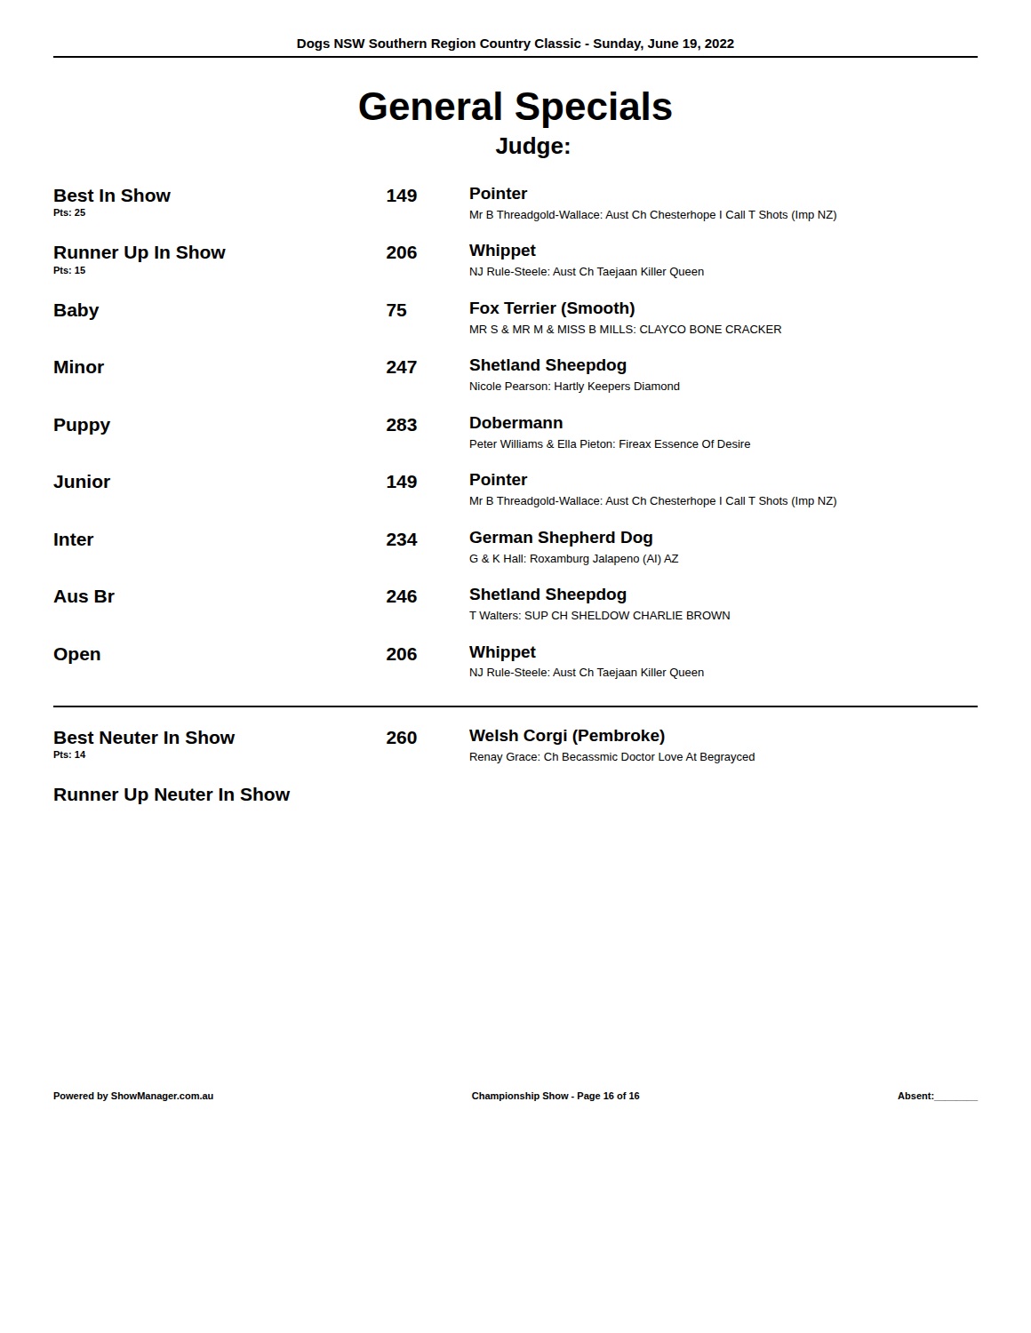Dogs NSW Southern Region Country Classic - Sunday, June 19, 2022
General Specials
Judge:
| Best In Show Pts: 25 | 149 | Pointer Mr B Threadgold-Wallace: Aust Ch Chesterhope I Call T Shots (Imp NZ) |
| Runner Up In Show Pts: 15 | 206 | Whippet NJ Rule-Steele: Aust Ch Taejaan Killer Queen |
| Baby | 75 | Fox Terrier (Smooth) MR S & MR M & MISS B MILLS: CLAYCO BONE CRACKER |
| Minor | 247 | Shetland Sheepdog Nicole Pearson: Hartly Keepers Diamond |
| Puppy | 283 | Dobermann Peter Williams & Ella Pieton: Fireax Essence Of Desire |
| Junior | 149 | Pointer Mr B Threadgold-Wallace: Aust Ch Chesterhope I Call T Shots (Imp NZ) |
| Inter | 234 | German Shepherd Dog G & K Hall: Roxamburg Jalapeno (AI) AZ |
| Aus Br | 246 | Shetland Sheepdog T Walters: SUP CH SHELDOW CHARLIE BROWN |
| Open | 206 | Whippet NJ Rule-Steele: Aust Ch Taejaan Killer Queen |
| Best Neuter In Show Pts: 14 | 260 | Welsh Corgi (Pembroke) Renay Grace: Ch Becassmic Doctor Love At Begrayced |
| Runner Up Neuter In Show | | |
Powered by ShowManager.com.au
Championship Show - Page 16 of 16
Absent:________